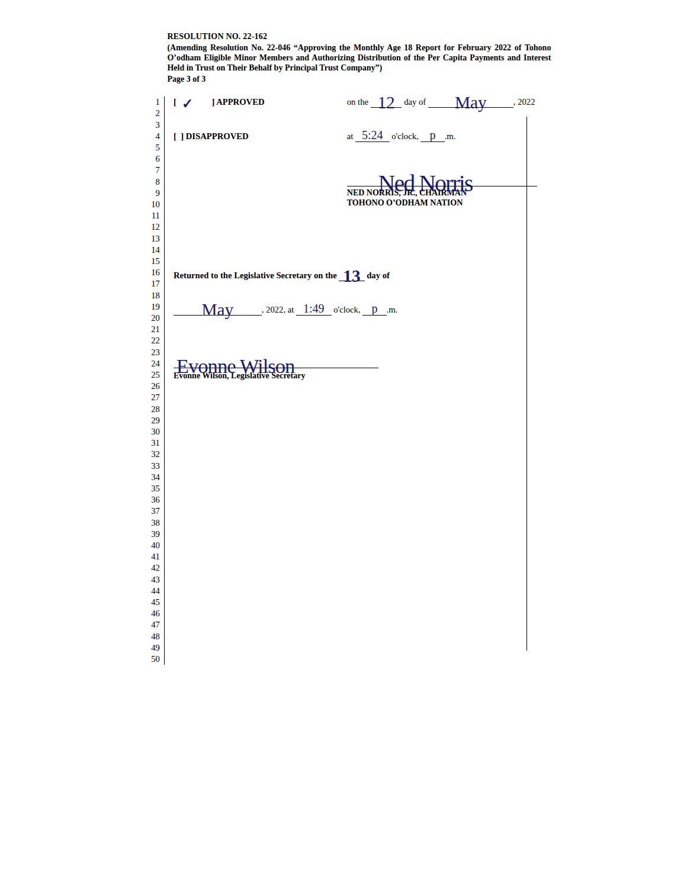RESOLUTION NO. 22-162
(Amending Resolution No. 22-046 “Approving the Monthly Age 18 Report for February 2022 of Tohono O’odham Eligible Minor Members and Authorizing Distribution of the Per Capita Payments and Interest Held in Trust on Their Behalf by Principal Trust Company”)
Page 3 of 3
1
2
3
4
5
6
7
8
9
10
11
12
13
14
15
16
17
18
19
20
21
22
23
24
25
26
27
28
29
30
31
32
33
34
35
36
37
38
39
40
41
42
43
44
45
46
47
48
49
50
[✓] APPROVED
[ ] DISAPPROVED
on the 12 day of May, 2022
at 5:24 o'clock, p.m.
Ned Norris
NED NORRIS, JR., CHAIRMAN
TOHONO O’ODHAM NATION
Returned to the Legislative Secretary on the 13 day of
May, 2022, at 1:49 o'clock, p.m.
Evonne Wilson
Evonne Wilson, Legislative Secretary